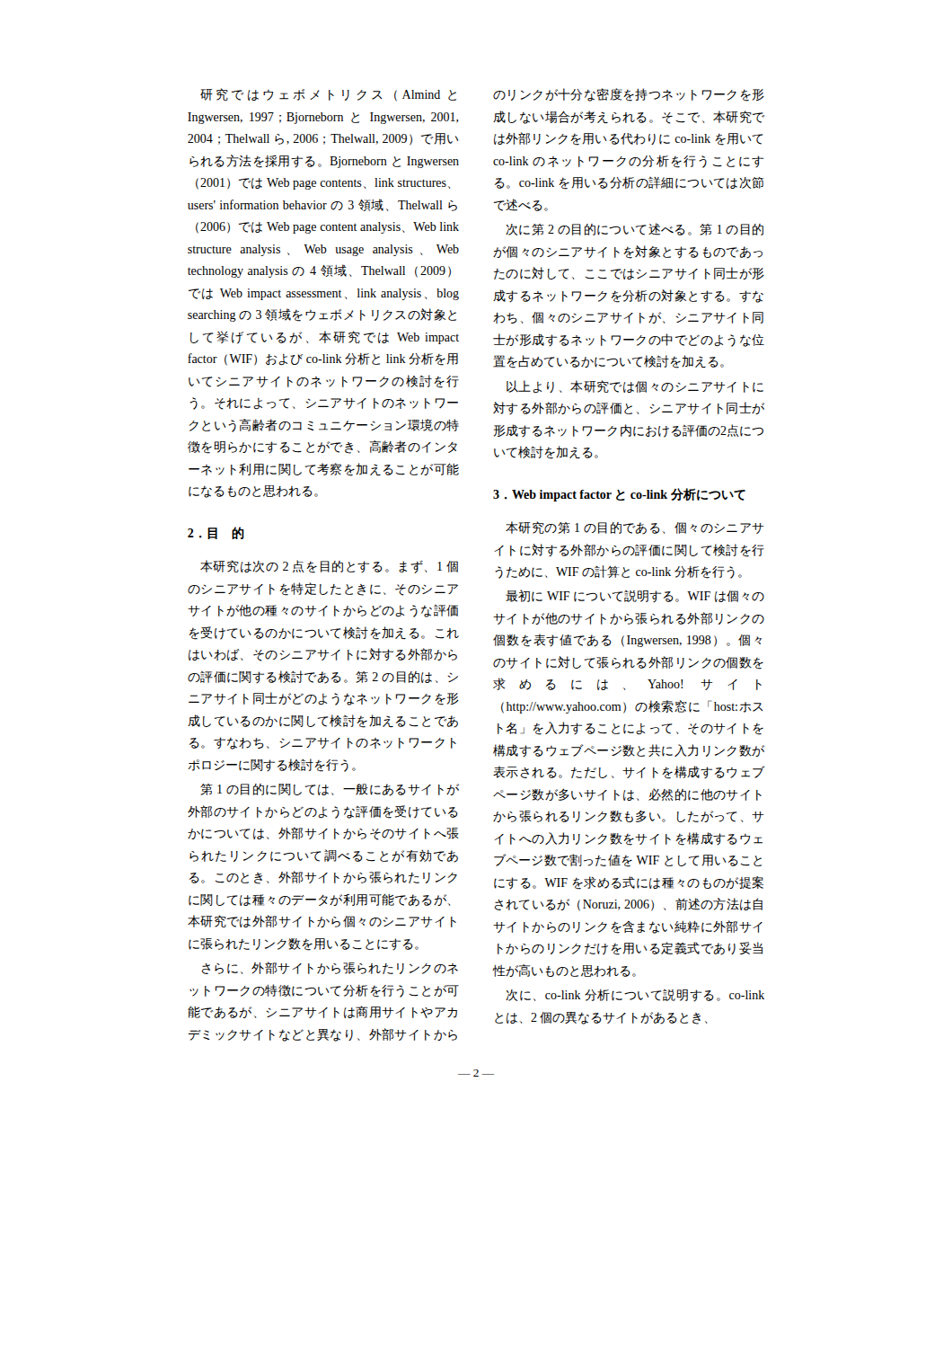研究ではウェボメトリクス（Almind と Ingwersen, 1997；Bjorneborn と Ingwersen, 2001, 2004；Thelwall ら, 2006；Thelwall, 2009）で用いられる方法を採用する。Bjorneborn と Ingwersen（2001）では Web page contents、link structures、users' information behavior の 3 領域、Thelwall ら（2006）では Web page content analysis、Web link structure analysis、Web usage analysis、Web technology analysis の 4 領域、Thelwall（2009）では Web impact assessment、link analysis、blog searching の 3 領域をウェボメトリクスの対象として挙げているが、本研究では Web impact factor（WIF）および co-link 分析と link 分析を用いてシニアサイトのネットワークの検討を行う。それによって、シニアサイトのネットワークという高齢者のコミュニケーション環境の特徴を明らかにすることができ、高齢者のインターネット利用に関して考察を加えることが可能になるものと思われる。
2．目　的
本研究は次の 2 点を目的とする。まず、1 個のシニアサイトを特定したときに、そのシニアサイトが他の種々のサイトからどのような評価を受けているのかについて検討を加える。これはいわば、そのシニアサイトに対する外部からの評価に関する検討である。第 2 の目的は、シニアサイト同士がどのようなネットワークを形成しているのかに関して検討を加えることである。すなわち、シニアサイトのネットワークトポロジーに関する検討を行う。
第 1 の目的に関しては、一般にあるサイトが外部のサイトからどのような評価を受けているかについては、外部サイトからそのサイトへ張られたリンクについて調べることが有効である。このとき、外部サイトから張られたリンクに関しては種々のデータが利用可能であるが、本研究では外部サイトから個々のシニアサイトに張られたリンク数を用いることにする。
さらに、外部サイトから張られたリンクのネットワークの特徴について分析を行うことが可能であるが、シニアサイトは商用サイトやアカデミックサイトなどと異なり、外部サイトからのリンクが十分な密度を持つネットワークを形成しない場合が考えられる。そこで、本研究では外部リンクを用いる代わりに co-link を用いて co-link のネットワークの分析を行うことにする。co-link を用いる分析の詳細については次節で述べる。
次に第 2 の目的について述べる。第 1 の目的が個々のシニアサイトを対象とするものであったのに対して、ここではシニアサイト同士が形成するネットワークを分析の対象とする。すなわち、個々のシニアサイトが、シニアサイト同士が形成するネットワークの中でどのような位置を占めているかについて検討を加える。
以上より、本研究では個々のシニアサイトに対する外部からの評価と、シニアサイト同士が形成するネットワーク内における評価の2点について検討を加える。
3．Web impact factor と co-link 分析について
本研究の第 1 の目的である、個々のシニアサイトに対する外部からの評価に関して検討を行うために、WIF の計算と co-link 分析を行う。
最初に WIF について説明する。WIF は個々のサイトが他のサイトから張られる外部リンクの個数を表す値である（Ingwersen, 1998）。個々のサイトに対して張られる外部リンクの個数を求めるには、Yahoo! サイト（http://www.yahoo.com）の検索窓に「host:ホスト名」を入力することによって、そのサイトを構成するウェブページ数と共に入力リンク数が表示される。ただし、サイトを構成するウェブページ数が多いサイトは、必然的に他のサイトから張られるリンク数も多い。したがって、サイトへの入力リンク数をサイトを構成するウェブページ数で割った値を WIF として用いることにする。WIF を求める式には種々のものが提案されているが（Noruzi, 2006）、前述の方法は自サイトからのリンクを含まない純粋に外部サイトからのリンクだけを用いる定義式であり妥当性が高いものと思われる。
次に、co-link 分析について説明する。co-link とは、2 個の異なるサイトがあるとき、
— 2 —